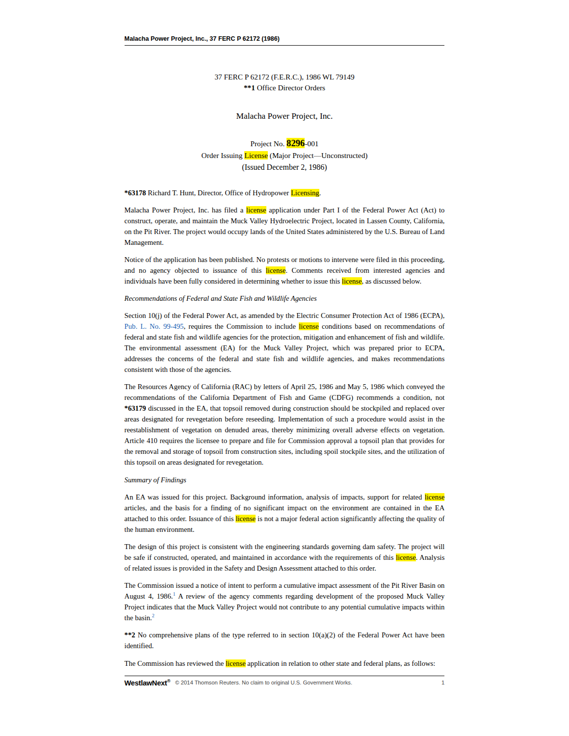Malacha Power Project, Inc., 37 FERC P 62172 (1986)
37 FERC P 62172 (F.E.R.C.), 1986 WL 79149
**1 Office Director Orders
Malacha Power Project, Inc.
Project No. 8296-001
Order Issuing License (Major Project—Unconstructed)
(Issued December 2, 1986)
*63178 Richard T. Hunt, Director, Office of Hydropower Licensing.
Malacha Power Project, Inc. has filed a license application under Part I of the Federal Power Act (Act) to construct, operate, and maintain the Muck Valley Hydroelectric Project, located in Lassen County, California, on the Pit River. The project would occupy lands of the United States administered by the U.S. Bureau of Land Management.
Notice of the application has been published. No protests or motions to intervene were filed in this proceeding, and no agency objected to issuance of this license. Comments received from interested agencies and individuals have been fully considered in determining whether to issue this license, as discussed below.
Recommendations of Federal and State Fish and Wildlife Agencies
Section 10(j) of the Federal Power Act, as amended by the Electric Consumer Protection Act of 1986 (ECPA), Pub. L. No. 99-495, requires the Commission to include license conditions based on recommendations of federal and state fish and wildlife agencies for the protection, mitigation and enhancement of fish and wildlife. The environmental assessment (EA) for the Muck Valley Project, which was prepared prior to ECPA, addresses the concerns of the federal and state fish and wildlife agencies, and makes recommendations consistent with those of the agencies.
The Resources Agency of California (RAC) by letters of April 25, 1986 and May 5, 1986 which conveyed the recommendations of the California Department of Fish and Game (CDFG) recommends a condition, not *63179 discussed in the EA, that topsoil removed during construction should be stockpiled and replaced over areas designated for revegetation before reseeding. Implementation of such a procedure would assist in the reestablishment of vegetation on denuded areas, thereby minimizing overall adverse effects on vegetation. Article 410 requires the licensee to prepare and file for Commission approval a topsoil plan that provides for the removal and storage of topsoil from construction sites, including spoil stockpile sites, and the utilization of this topsoil on areas designated for revegetation.
Summary of Findings
An EA was issued for this project. Background information, analysis of impacts, support for related license articles, and the basis for a finding of no significant impact on the environment are contained in the EA attached to this order. Issuance of this license is not a major federal action significantly affecting the quality of the human environment.
The design of this project is consistent with the engineering standards governing dam safety. The project will be safe if constructed, operated, and maintained in accordance with the requirements of this license. Analysis of related issues is provided in the Safety and Design Assessment attached to this order.
The Commission issued a notice of intent to perform a cumulative impact assessment of the Pit River Basin on August 4, 1986.1 A review of the agency comments regarding development of the proposed Muck Valley Project indicates that the Muck Valley Project would not contribute to any potential cumulative impacts within the basin.2
**2 No comprehensive plans of the type referred to in section 10(a)(2) of the Federal Power Act have been identified.
The Commission has reviewed the license application in relation to other state and federal plans, as follows:
WestlawNext® © 2014 Thomson Reuters. No claim to original U.S. Government Works. 1